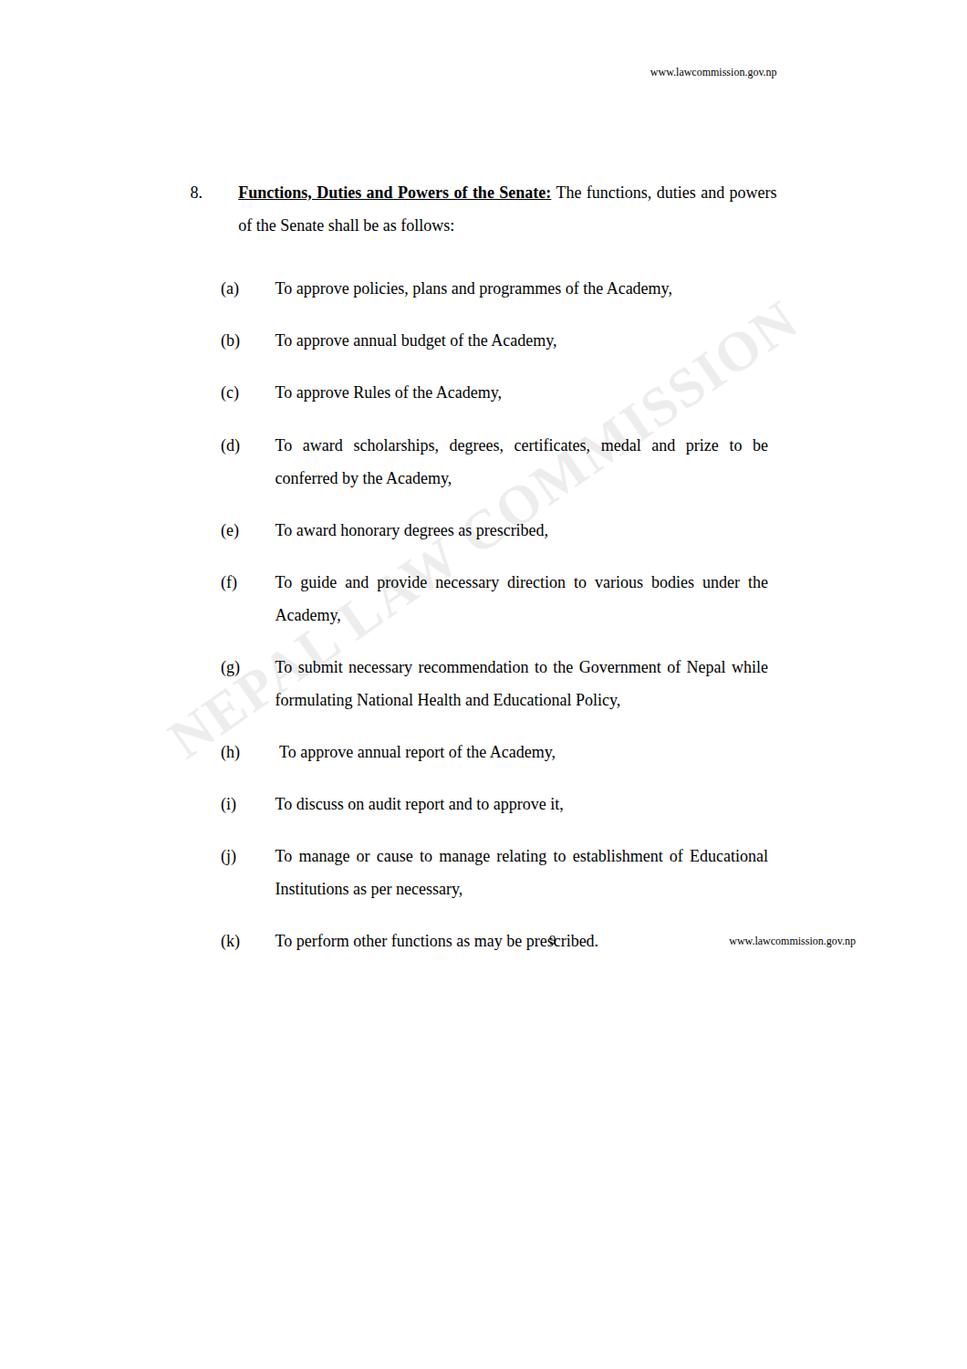NEPAL LAW COMMISSION
www.lawcommission.gov.np
8.
Functions, Duties and Powers of the Senate: The functions, duties and powers of the Senate shall be as follows:
(a) To approve policies, plans and programmes of the Academy,
(b) To approve annual budget of the Academy,
(c) To approve Rules of the Academy,
(d) To award scholarships, degrees, certificates, medal and prize to be conferred by the Academy,
(e) To award honorary degrees as prescribed,
(f) To guide and provide necessary direction to various bodies under the Academy,
(g) To submit necessary recommendation to the Government of Nepal while formulating National Health and Educational Policy,
(h) To approve annual report of the Academy,
(i) To discuss on audit report and to approve it,
(j) To manage or cause to manage relating to establishment of Educational Institutions as per necessary,
(k) To perform other functions as may be prescribed.
9
www.lawcommission.gov.np